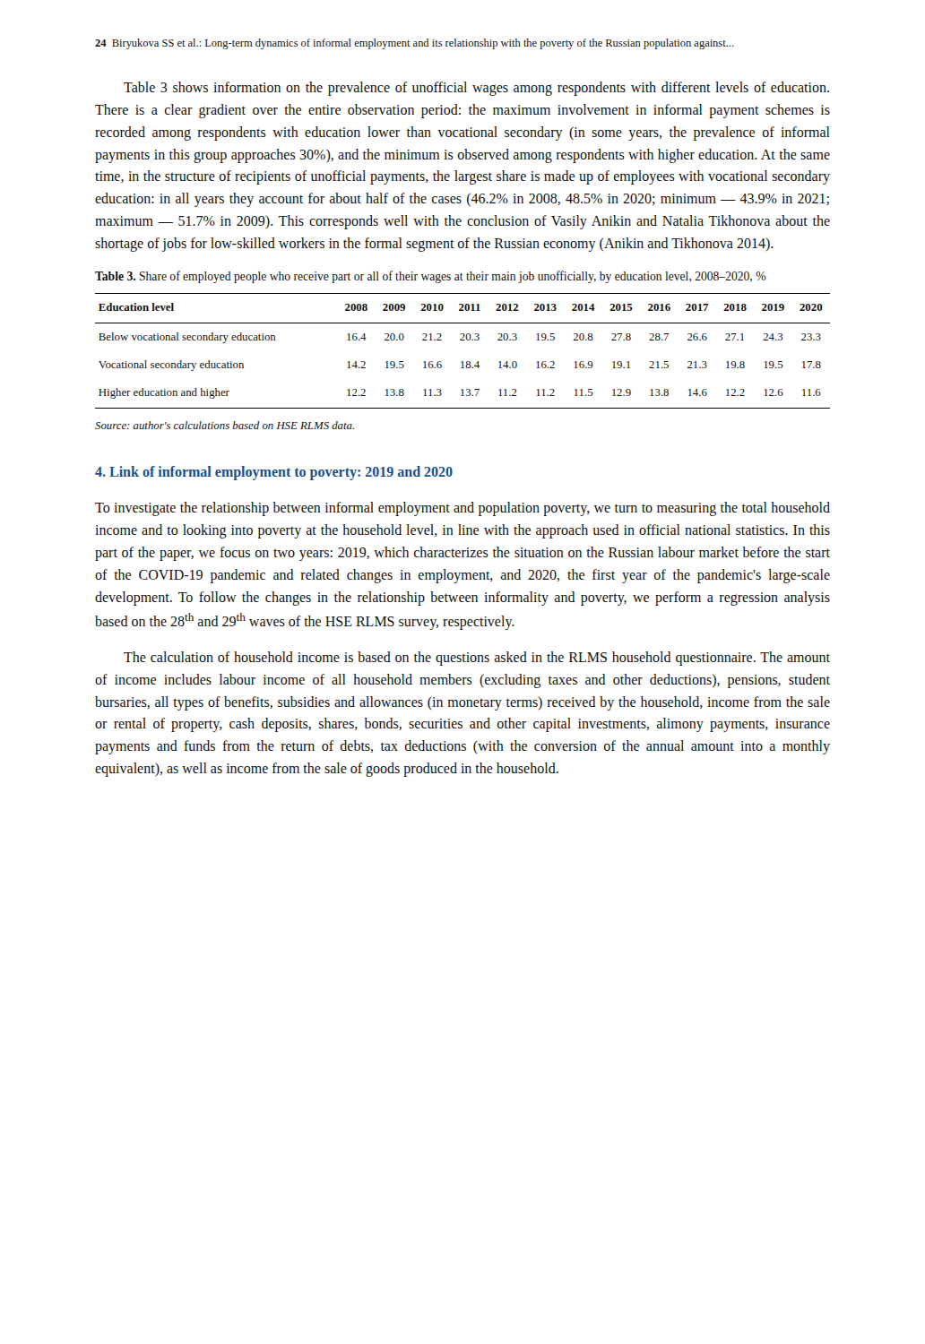24 Biryukova SS et al.: Long-term dynamics of informal employment and its relationship with the poverty of the Russian population against...
Table 3 shows information on the prevalence of unofficial wages among respondents with different levels of education. There is a clear gradient over the entire observation period: the maximum involvement in informal payment schemes is recorded among respondents with education lower than vocational secondary (in some years, the prevalence of informal payments in this group approaches 30%), and the minimum is observed among respondents with higher education. At the same time, in the structure of recipients of unofficial payments, the largest share is made up of employees with vocational secondary education: in all years they account for about half of the cases (46.2% in 2008, 48.5% in 2020; minimum — 43.9% in 2021; maximum — 51.7% in 2009). This corresponds well with the conclusion of Vasily Anikin and Natalia Tikhonova about the shortage of jobs for low-skilled workers in the formal segment of the Russian economy (Anikin and Tikhonova 2014).
Table 3. Share of employed people who receive part or all of their wages at their main job unofficially, by education level, 2008–2020, %
| Education level | 2008 | 2009 | 2010 | 2011 | 2012 | 2013 | 2014 | 2015 | 2016 | 2017 | 2018 | 2019 | 2020 |
| --- | --- | --- | --- | --- | --- | --- | --- | --- | --- | --- | --- | --- | --- |
| Below vocational secondary education | 16.4 | 20.0 | 21.2 | 20.3 | 20.3 | 19.5 | 20.8 | 27.8 | 28.7 | 26.6 | 27.1 | 24.3 | 23.3 |
| Vocational secondary education | 14.2 | 19.5 | 16.6 | 18.4 | 14.0 | 16.2 | 16.9 | 19.1 | 21.5 | 21.3 | 19.8 | 19.5 | 17.8 |
| Higher education and higher | 12.2 | 13.8 | 11.3 | 13.7 | 11.2 | 11.2 | 11.5 | 12.9 | 13.8 | 14.6 | 12.2 | 12.6 | 11.6 |
Source: author's calculations based on HSE RLMS data.
4. Link of informal employment to poverty: 2019 and 2020
To investigate the relationship between informal employment and population poverty, we turn to measuring the total household income and to looking into poverty at the household level, in line with the approach used in official national statistics. In this part of the paper, we focus on two years: 2019, which characterizes the situation on the Russian labour market before the start of the COVID-19 pandemic and related changes in employment, and 2020, the first year of the pandemic's large-scale development. To follow the changes in the relationship between informality and poverty, we perform a regression analysis based on the 28th and 29th waves of the HSE RLMS survey, respectively.
The calculation of household income is based on the questions asked in the RLMS household questionnaire. The amount of income includes labour income of all household members (excluding taxes and other deductions), pensions, student bursaries, all types of benefits, subsidies and allowances (in monetary terms) received by the household, income from the sale or rental of property, cash deposits, shares, bonds, securities and other capital investments, alimony payments, insurance payments and funds from the return of debts, tax deductions (with the conversion of the annual amount into a monthly equivalent), as well as income from the sale of goods produced in the household.